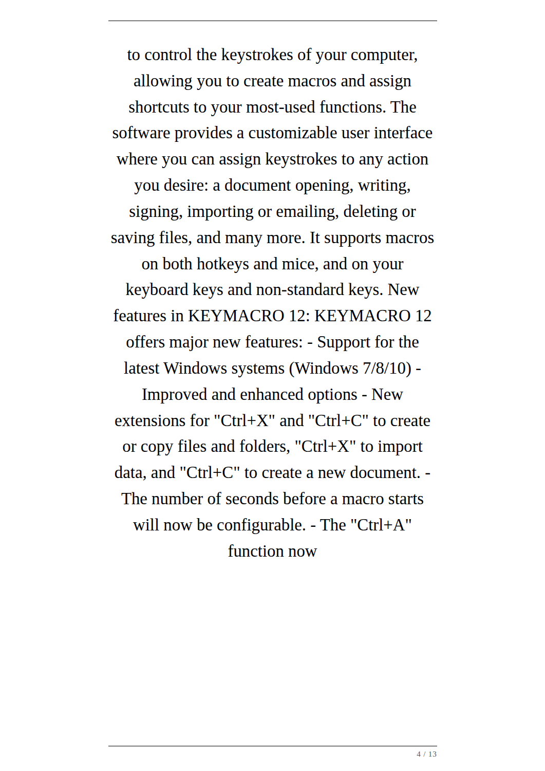to control the keystrokes of your computer, allowing you to create macros and assign shortcuts to your most-used functions. The software provides a customizable user interface where you can assign keystrokes to any action you desire: a document opening, writing, signing, importing or emailing, deleting or saving files, and many more. It supports macros on both hotkeys and mice, and on your keyboard keys and non-standard keys. New features in KEYMACRO 12: KEYMACRO 12 offers major new features: - Support for the latest Windows systems (Windows 7/8/10) - Improved and enhanced options - New extensions for "Ctrl+X" and "Ctrl+C" to create or copy files and folders, "Ctrl+X" to import data, and "Ctrl+C" to create a new document. - The number of seconds before a macro starts will now be configurable. - The "Ctrl+A" function now
4 / 13